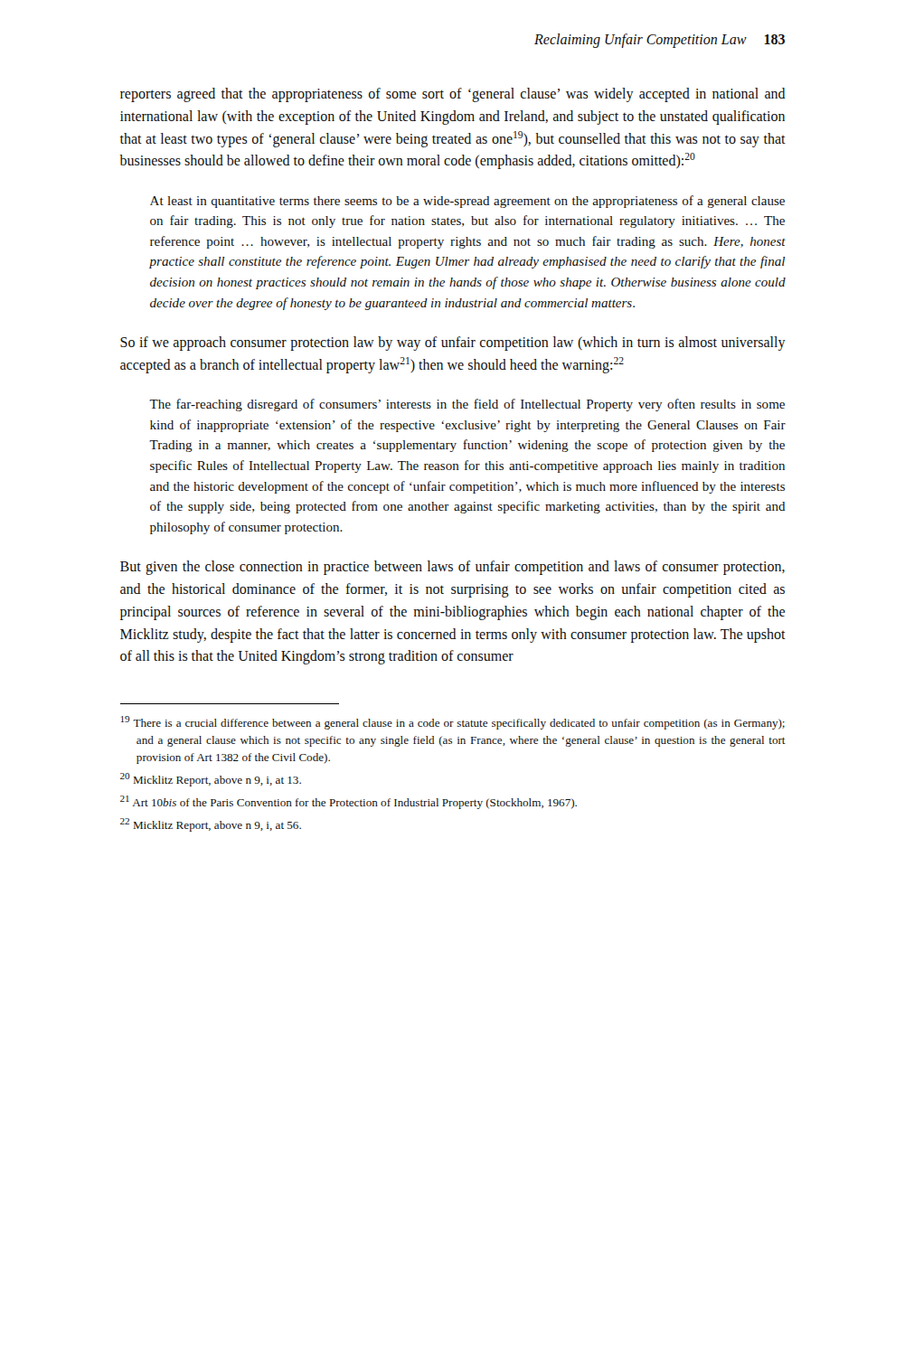Reclaiming Unfair Competition Law 183
reporters agreed that the appropriateness of some sort of ‘general clause’ was widely accepted in national and international law (with the exception of the United Kingdom and Ireland, and subject to the unstated qualification that at least two types of ‘general clause’ were being treated as one19), but counselled that this was not to say that businesses should be allowed to define their own moral code (emphasis added, citations omitted):20
At least in quantitative terms there seems to be a wide-spread agreement on the appropriateness of a general clause on fair trading. This is not only true for nation states, but also for international regulatory initiatives. … The reference point … however, is intellectual property rights and not so much fair trading as such. Here, honest practice shall constitute the reference point. Eugen Ulmer had already emphasised the need to clarify that the final decision on honest practices should not remain in the hands of those who shape it. Otherwise business alone could decide over the degree of honesty to be guaranteed in industrial and commercial matters.
So if we approach consumer protection law by way of unfair competition law (which in turn is almost universally accepted as a branch of intellectual property law21) then we should heed the warning:22
The far-reaching disregard of consumers’ interests in the field of Intellectual Property very often results in some kind of inappropriate ‘extension’ of the respective ‘exclusive’ right by interpreting the General Clauses on Fair Trading in a manner, which creates a ‘supplementary function’ widening the scope of protection given by the specific Rules of Intellectual Property Law. The reason for this anti-competitive approach lies mainly in tradition and the historic development of the concept of ‘unfair competition’, which is much more influenced by the interests of the supply side, being protected from one another against specific marketing activities, than by the spirit and philosophy of consumer protection.
But given the close connection in practice between laws of unfair competition and laws of consumer protection, and the historical dominance of the former, it is not surprising to see works on unfair competition cited as principal sources of reference in several of the mini-bibliographies which begin each national chapter of the Micklitz study, despite the fact that the latter is concerned in terms only with consumer protection law. The upshot of all this is that the United Kingdom’s strong tradition of consumer
19 There is a crucial difference between a general clause in a code or statute specifically dedicated to unfair competition (as in Germany); and a general clause which is not specific to any single field (as in France, where the ‘general clause’ in question is the general tort provision of Art 1382 of the Civil Code).
20 Micklitz Report, above n 9, i, at 13.
21 Art 10bis of the Paris Convention for the Protection of Industrial Property (Stockholm, 1967).
22 Micklitz Report, above n 9, i, at 56.